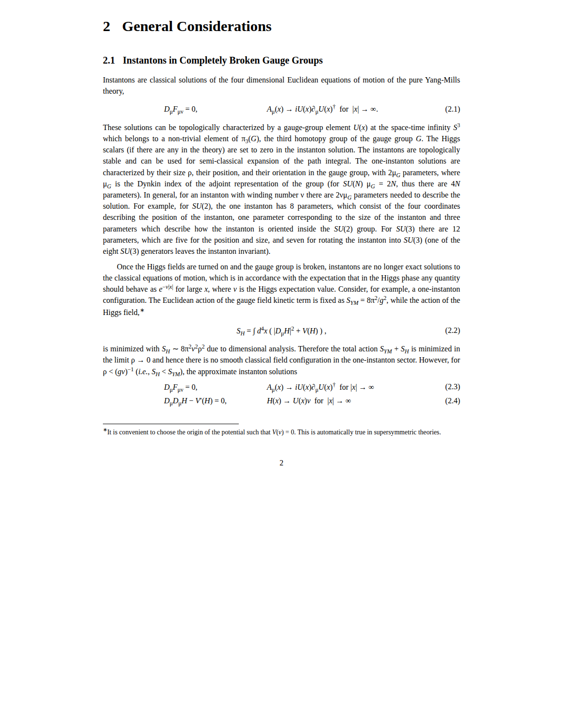2 General Considerations
2.1 Instantons in Completely Broken Gauge Groups
Instantons are classical solutions of the four dimensional Euclidean equations of motion of the pure Yang-Mills theory,
DμFμν = 0, Aμ(x) → iU(x)∂μU(x)† for |x| → ∞. (2.1)
These solutions can be topologically characterized by a gauge-group element U(x) at the space-time infinity S3 which belongs to a non-trivial element of π3(G), the third homotopy group of the gauge group G. The Higgs scalars (if there are any in the theory) are set to zero in the instanton solution. The instantons are topologically stable and can be used for semi-classical expansion of the path integral. The one-instanton solutions are characterized by their size ρ, their position, and their orientation in the gauge group, with 2μG parameters, where μG is the Dynkin index of the adjoint representation of the group (for SU(N) μG = 2N, thus there are 4N parameters). In general, for an instanton with winding number ν there are 2νμG parameters needed to describe the solution. For example, for SU(2), the one instanton has 8 parameters, which consist of the four coordinates describing the position of the instanton, one parameter corresponding to the size of the instanton and three parameters which describe how the instanton is oriented inside the SU(2) group. For SU(3) there are 12 parameters, which are five for the position and size, and seven for rotating the instanton into SU(3) (one of the eight SU(3) generators leaves the instanton invariant).
Once the Higgs fields are turned on and the gauge group is broken, instantons are no longer exact solutions to the classical equations of motion, which is in accordance with the expectation that in the Higgs phase any quantity should behave as e−v|x| for large x, where v is the Higgs expectation value. Consider, for example, a one-instanton configuration. The Euclidean action of the gauge field kinetic term is fixed as SYM = 8π2/g2, while the action of the Higgs field,∗
SH = ∫ d4x ( |DμH|2 + V(H) ) , (2.2)
is minimized with SH ∼ 8π2v2ρ2 due to dimensional analysis. Therefore the total action SYM + SH is minimized in the limit ρ → 0 and hence there is no smooth classical field configuration in the one-instanton sector. However, for ρ < (gv)−1 (i.e., SH < SYM), the approximate instanton solutions
DμFμν = 0, Aμ(x) → iU(x)∂μU(x)† for |x| → ∞ (2.3)
DμDμH − V′(H) = 0, H(x) → U(x)v for |x| → ∞ (2.4)
∗It is convenient to choose the origin of the potential such that V(v) = 0. This is automatically true in supersymmetric theories.
2